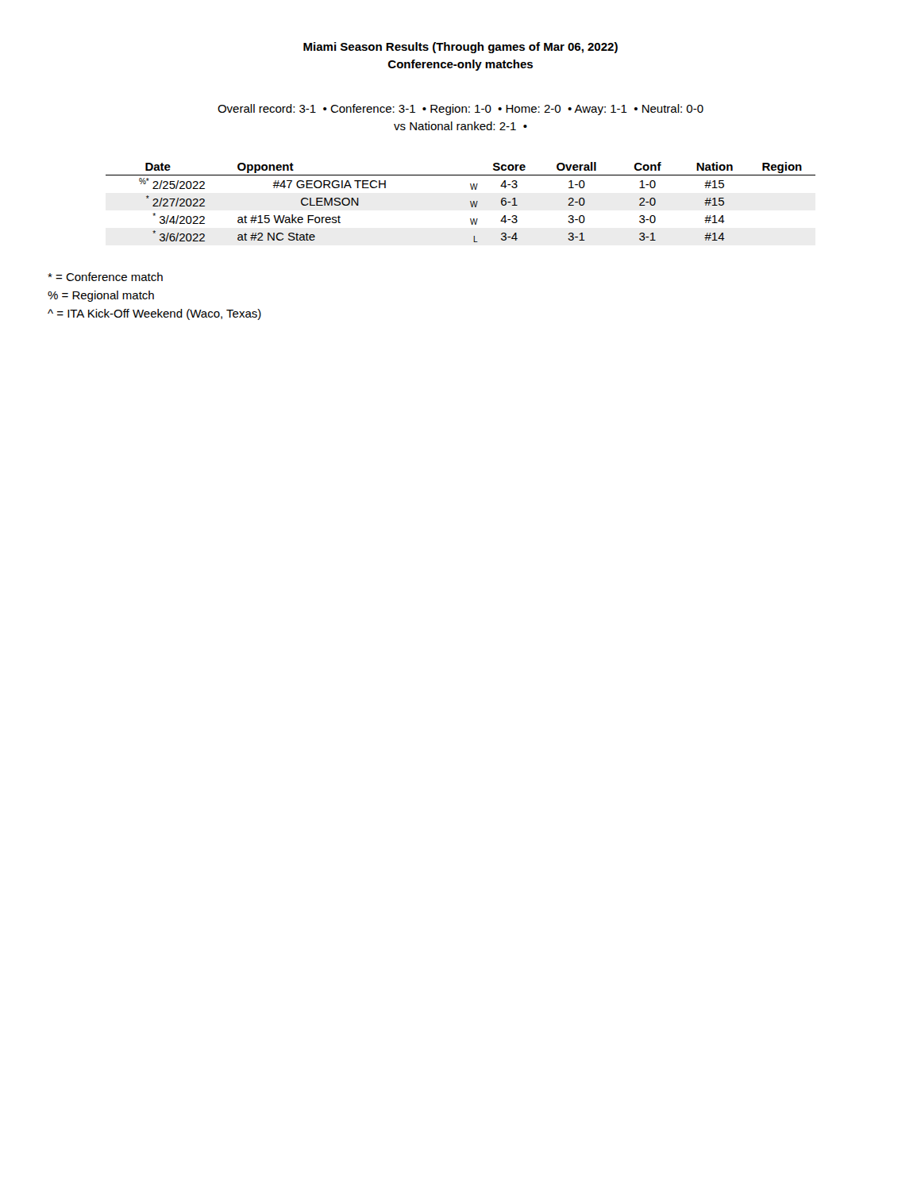Miami Season Results (Through games of Mar 06, 2022)
Conference-only matches
Overall record: 3-1 • Conference: 3-1 • Region: 1-0 • Home: 2-0 • Away: 1-1 • Neutral: 0-0
vs National ranked: 2-1 •
| Date | Opponent | | Score | Overall | Conf | Nation | Region |
| --- | --- | --- | --- | --- | --- | --- | --- |
| %* 2/25/2022 | #47 GEORGIA TECH | W | 4-3 | 1-0 | 1-0 | #15 | |
| * 2/27/2022 | CLEMSON | W | 6-1 | 2-0 | 2-0 | #15 | |
| * 3/4/2022 | at #15 Wake Forest | W | 4-3 | 3-0 | 3-0 | #14 | |
| * 3/6/2022 | at #2 NC State | L | 3-4 | 3-1 | 3-1 | #14 | |
* = Conference match
% = Regional match
^ = ITA Kick-Off Weekend (Waco, Texas)